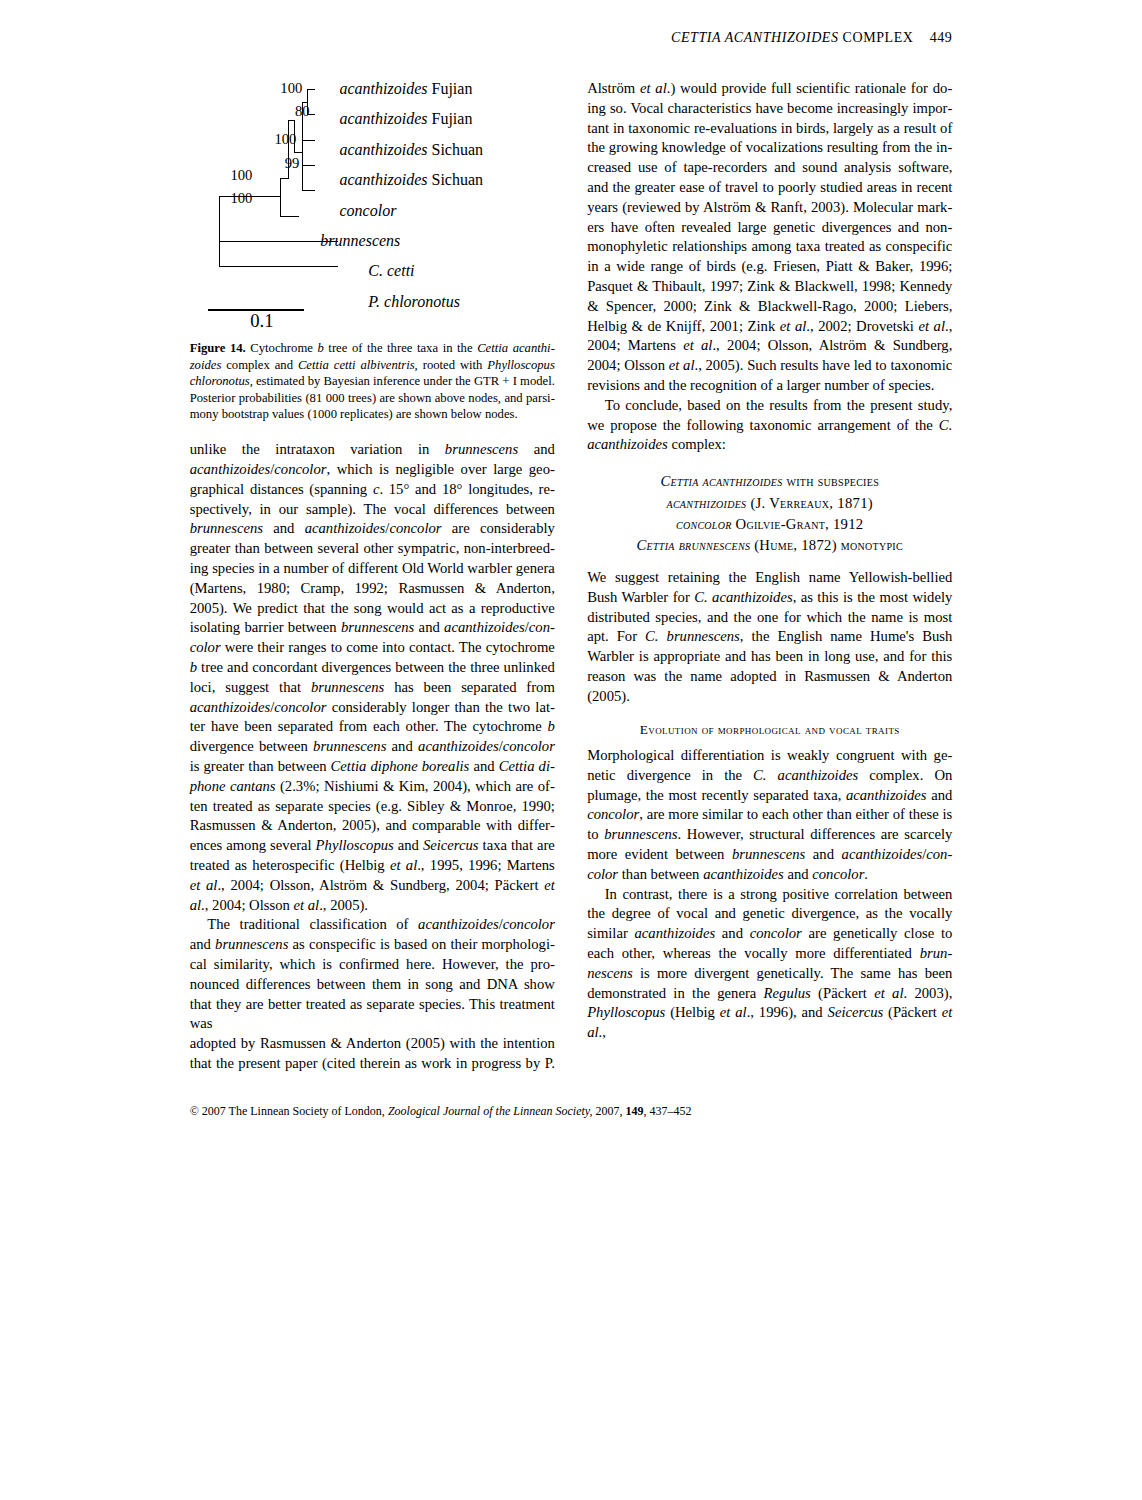CETTIA ACANTHIZOIDES COMPLEX 449
acanthizoides Fujian
acanthizoides Fujian
acanthizoides Sichuan
acanthizoides Sichuan
concolor
brunnescens
C. cetti
P. chloronotus
100
80
100
99
100
100
0.1
Figure 14. Cytochrome b tree of the three taxa in the Cettia acanthizoides complex and Cettia cetti albiventris, rooted with Phylloscopus chloronotus, estimated by Bayesian inference under the GTR + I model. Posterior probabilities (81 000 trees) are shown above nodes, and parsimony bootstrap values (1000 replicates) are shown below nodes.
unlike the intrataxon variation in brunnescens and acanthizoides/concolor, which is negligible over large geographical distances (spanning c. 15° and 18° longitudes, respectively, in our sample). The vocal differences between brunnescens and acanthizoides/concolor are considerably greater than between several other sympatric, non-interbreeding species in a number of different Old World warbler genera (Martens, 1980; Cramp, 1992; Rasmussen & Anderton, 2005). We predict that the song would act as a reproductive isolating barrier between brunnescens and acanthizoides/concolor were their ranges to come into contact. The cytochrome b tree and concordant divergences between the three unlinked loci, suggest that brunnescens has been separated from acanthizoides/concolor considerably longer than the two latter have been separated from each other. The cytochrome b divergence between brunnescens and acanthizoides/concolor is greater than between Cettia diphone borealis and Cettia diphone cantans (2.3%; Nishiumi & Kim, 2004), which are often treated as separate species (e.g. Sibley & Monroe, 1990; Rasmussen & Anderton, 2005), and comparable with differences among several Phylloscopus and Seicercus taxa that are treated as heterospecific (Helbig et al., 1995, 1996; Martens et al., 2004; Olsson, Alström & Sundberg, 2004; Päckert et al., 2004; Olsson et al., 2005).
The traditional classification of acanthizoides/concolor and brunnescens as conspecific is based on their morphological similarity, which is confirmed here. However, the pronounced differences between them in song and DNA show that they are better treated as separate species. This treatment was
adopted by Rasmussen & Anderton (2005) with the intention that the present paper (cited therein as work in progress by P. Alström et al.) would provide full scientific rationale for doing so. Vocal characteristics have become increasingly important in taxonomic re-evaluations in birds, largely as a result of the growing knowledge of vocalizations resulting from the increased use of tape-recorders and sound analysis software, and the greater ease of travel to poorly studied areas in recent years (reviewed by Alström & Ranft, 2003). Molecular markers have often revealed large genetic divergences and nonmonophyletic relationships among taxa treated as conspecific in a wide range of birds (e.g. Friesen, Piatt & Baker, 1996; Pasquet & Thibault, 1997; Zink & Blackwell, 1998; Kennedy & Spencer, 2000; Zink & Blackwell-Rago, 2000; Liebers, Helbig & de Knijff, 2001; Zink et al., 2002; Drovetski et al., 2004; Martens et al., 2004; Olsson, Alström & Sundberg, 2004; Olsson et al., 2005). Such results have led to taxonomic revisions and the recognition of a larger number of species.
To conclude, based on the results from the present study, we propose the following taxonomic arrangement of the C. acanthizoides complex:
Cettia acanthizoides with subspecies
acanthizoides (J. Verreaux, 1871)
concolor Ogilvie-Grant, 1912
Cettia brunnescens (Hume, 1872) monotypic
We suggest retaining the English name Yellowish-bellied Bush Warbler for C. acanthizoides, as this is the most widely distributed species, and the one for which the name is most apt. For C. brunnescens, the English name Hume's Bush Warbler is appropriate and has been in long use, and for this reason was the name adopted in Rasmussen & Anderton (2005).
Evolution of morphological and vocal traits
Morphological differentiation is weakly congruent with genetic divergence in the C. acanthizoides complex. On plumage, the most recently separated taxa, acanthizoides and concolor, are more similar to each other than either of these is to brunnescens. However, structural differences are scarcely more evident between brunnescens and acanthizoides/concolor than between acanthizoides and concolor.
In contrast, there is a strong positive correlation between the degree of vocal and genetic divergence, as the vocally similar acanthizoides and concolor are genetically close to each other, whereas the vocally more differentiated brunnescens is more divergent genetically. The same has been demonstrated in the genera Regulus (Päckert et al. 2003), Phylloscopus (Helbig et al., 1996), and Seicercus (Päckert et al.,
© 2007 The Linnean Society of London, Zoological Journal of the Linnean Society, 2007, 149, 437–452